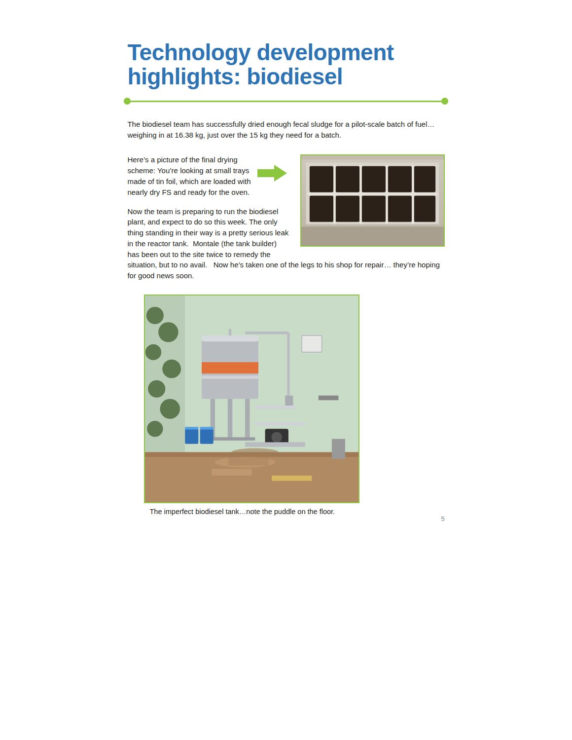Technology development
highlights: biodiesel
The biodiesel team has successfully dried enough fecal sludge for a pilot-scale batch of fuel… weighing in at 16.38 kg, just over the 15 kg they need for a batch.
Here’s a picture of the final drying scheme: You’re looking at small trays made of tin foil, which are loaded with nearly dry FS and ready for the oven.
Now the team is preparing to run the biodiesel plant, and expect to do so this week. The only thing standing in their way is a pretty serious leak in the reactor tank. Montale (the tank builder) has been out to the site twice to remedy the situation, but to no avail. Now he’s taken one of the legs to his shop for repair… they’re hoping for good news soon.
The imperfect biodiesel tank…note the puddle on the floor.
5